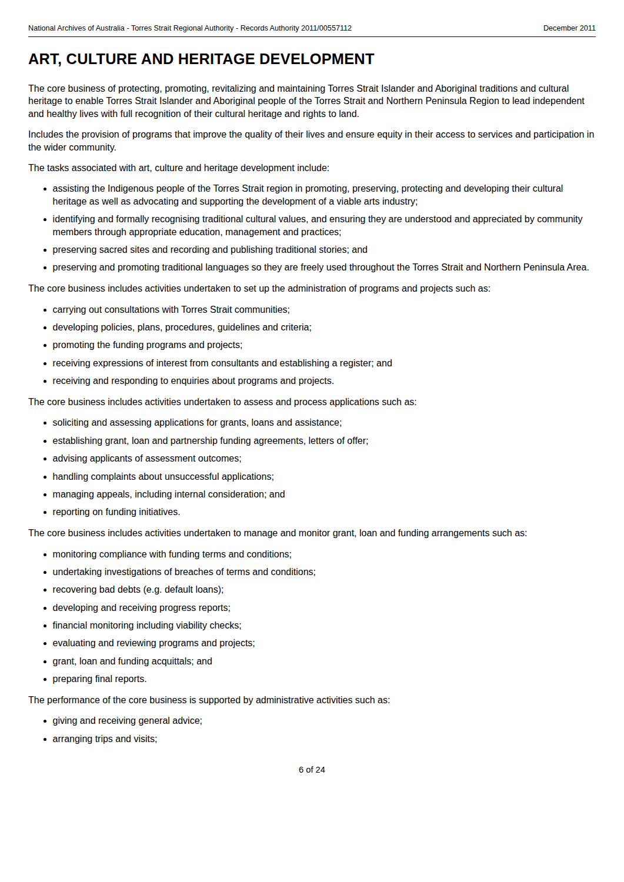National Archives of Australia - Torres Strait Regional Authority - Records Authority 2011/00557112 December 2011
ART, CULTURE AND HERITAGE DEVELOPMENT
The core business of protecting, promoting, revitalizing and maintaining Torres Strait Islander and Aboriginal traditions and cultural heritage to enable Torres Strait Islander and Aboriginal people of the Torres Strait and Northern Peninsula Region to lead independent and healthy lives with full recognition of their cultural heritage and rights to land.
Includes the provision of programs that improve the quality of their lives and ensure equity in their access to services and participation in the wider community.
The tasks associated with art, culture and heritage development include:
assisting the Indigenous people of the Torres Strait region in promoting, preserving, protecting and developing their cultural heritage as well as advocating and supporting the development of a viable arts industry;
identifying and formally recognising traditional cultural values, and ensuring they are understood and appreciated by community members through appropriate education, management and practices;
preserving sacred sites and recording and publishing traditional stories; and
preserving and promoting traditional languages so they are freely used throughout the Torres Strait and Northern Peninsula Area.
The core business includes activities undertaken to set up the administration of programs and projects such as:
carrying out consultations with Torres Strait communities;
developing policies, plans, procedures, guidelines and criteria;
promoting the funding programs and projects;
receiving expressions of interest from consultants and establishing a register; and
receiving and responding to enquiries about programs and projects.
The core business includes activities undertaken to assess and process applications such as:
soliciting and assessing applications for grants, loans and assistance;
establishing grant, loan and partnership funding agreements, letters of offer;
advising applicants of assessment outcomes;
handling complaints about unsuccessful applications;
managing appeals, including internal consideration; and
reporting on funding initiatives.
The core business includes activities undertaken to manage and monitor grant, loan and funding arrangements such as:
monitoring compliance with funding terms and conditions;
undertaking investigations of breaches of terms and conditions;
recovering bad debts (e.g. default loans);
developing and receiving progress reports;
financial monitoring including viability checks;
evaluating and reviewing programs and projects;
grant, loan and funding acquittals; and
preparing final reports.
The performance of the core business is supported by administrative activities such as:
giving and receiving general advice;
arranging trips and visits;
6 of 24